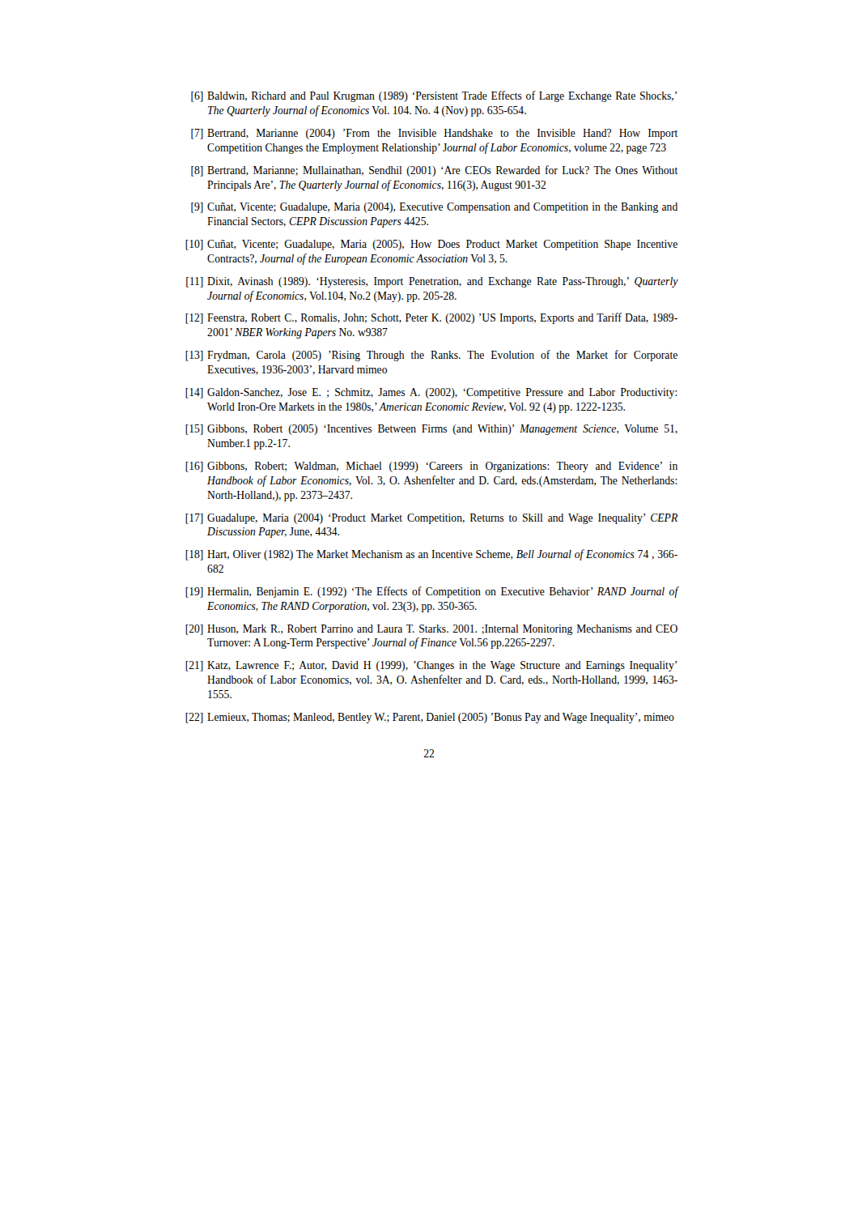[6] Baldwin, Richard and Paul Krugman (1989) ‘Persistent Trade Effects of Large Exchange Rate Shocks,’ The Quarterly Journal of Economics Vol. 104. No. 4 (Nov) pp. 635-654.
[7] Bertrand, Marianne (2004) ’From the Invisible Handshake to the Invisible Hand? How Import Competition Changes the Employment Relationship’ Journal of Labor Economics, volume 22, page 723
[8] Bertrand, Marianne; Mullainathan, Sendhil (2001) ‘Are CEOs Rewarded for Luck? The Ones Without Principals Are’, The Quarterly Journal of Economics, 116(3), August 901-32
[9] Cuñat, Vicente; Guadalupe, Maria (2004), Executive Compensation and Competition in the Banking and Financial Sectors, CEPR Discussion Papers 4425.
[10] Cuñat, Vicente; Guadalupe, Maria (2005), How Does Product Market Competition Shape Incentive Contracts?, Journal of the European Economic Association Vol 3, 5.
[11] Dixit, Avinash (1989). ‘Hysteresis, Import Penetration, and Exchange Rate Pass-Through,’ Quarterly Journal of Economics, Vol.104, No.2 (May). pp. 205-28.
[12] Feenstra, Robert C., Romalis, John; Schott, Peter K. (2002) ’US Imports, Exports and Tariff Data, 1989-2001’ NBER Working Papers No. w9387
[13] Frydman, Carola (2005) ’Rising Through the Ranks. The Evolution of the Market for Corporate Executives, 1936-2003’, Harvard mimeo
[14] Galdon-Sanchez, Jose E. ; Schmitz, James A. (2002), ‘Competitive Pressure and Labor Productivity: World Iron-Ore Markets in the 1980s,’ American Economic Review, Vol. 92 (4) pp. 1222-1235.
[15] Gibbons, Robert (2005) ‘Incentives Between Firms (and Within)’ Management Science, Volume 51, Number.1 pp.2-17.
[16] Gibbons, Robert; Waldman, Michael (1999) ‘Careers in Organizations: Theory and Evidence’ in Handbook of Labor Economics, Vol. 3, O. Ashenfelter and D. Card, eds.(Amsterdam, The Netherlands: North-Holland,), pp. 2373–2437.
[17] Guadalupe, Maria (2004) ‘Product Market Competition, Returns to Skill and Wage Inequality’ CEPR Discussion Paper, June, 4434.
[18] Hart, Oliver (1982) The Market Mechanism as an Incentive Scheme, Bell Journal of Economics 74 , 366-682
[19] Hermalin, Benjamin E. (1992) ‘The Effects of Competition on Executive Behavior’ RAND Journal of Economics, The RAND Corporation, vol. 23(3), pp. 350-365.
[20] Huson, Mark R., Robert Parrino and Laura T. Starks. 2001. ;Internal Monitoring Mechanisms and CEO Turnover: A Long-Term Perspective’ Journal of Finance Vol.56 pp.2265-2297.
[21] Katz, Lawrence F.; Autor, David H (1999), ’Changes in the Wage Structure and Earnings Inequality’ Handbook of Labor Economics, vol. 3A, O. Ashenfelter and D. Card, eds., North-Holland, 1999, 1463-1555.
[22] Lemieux, Thomas; Manleod, Bentley W.; Parent, Daniel (2005) ’Bonus Pay and Wage Inequality’, mimeo
22